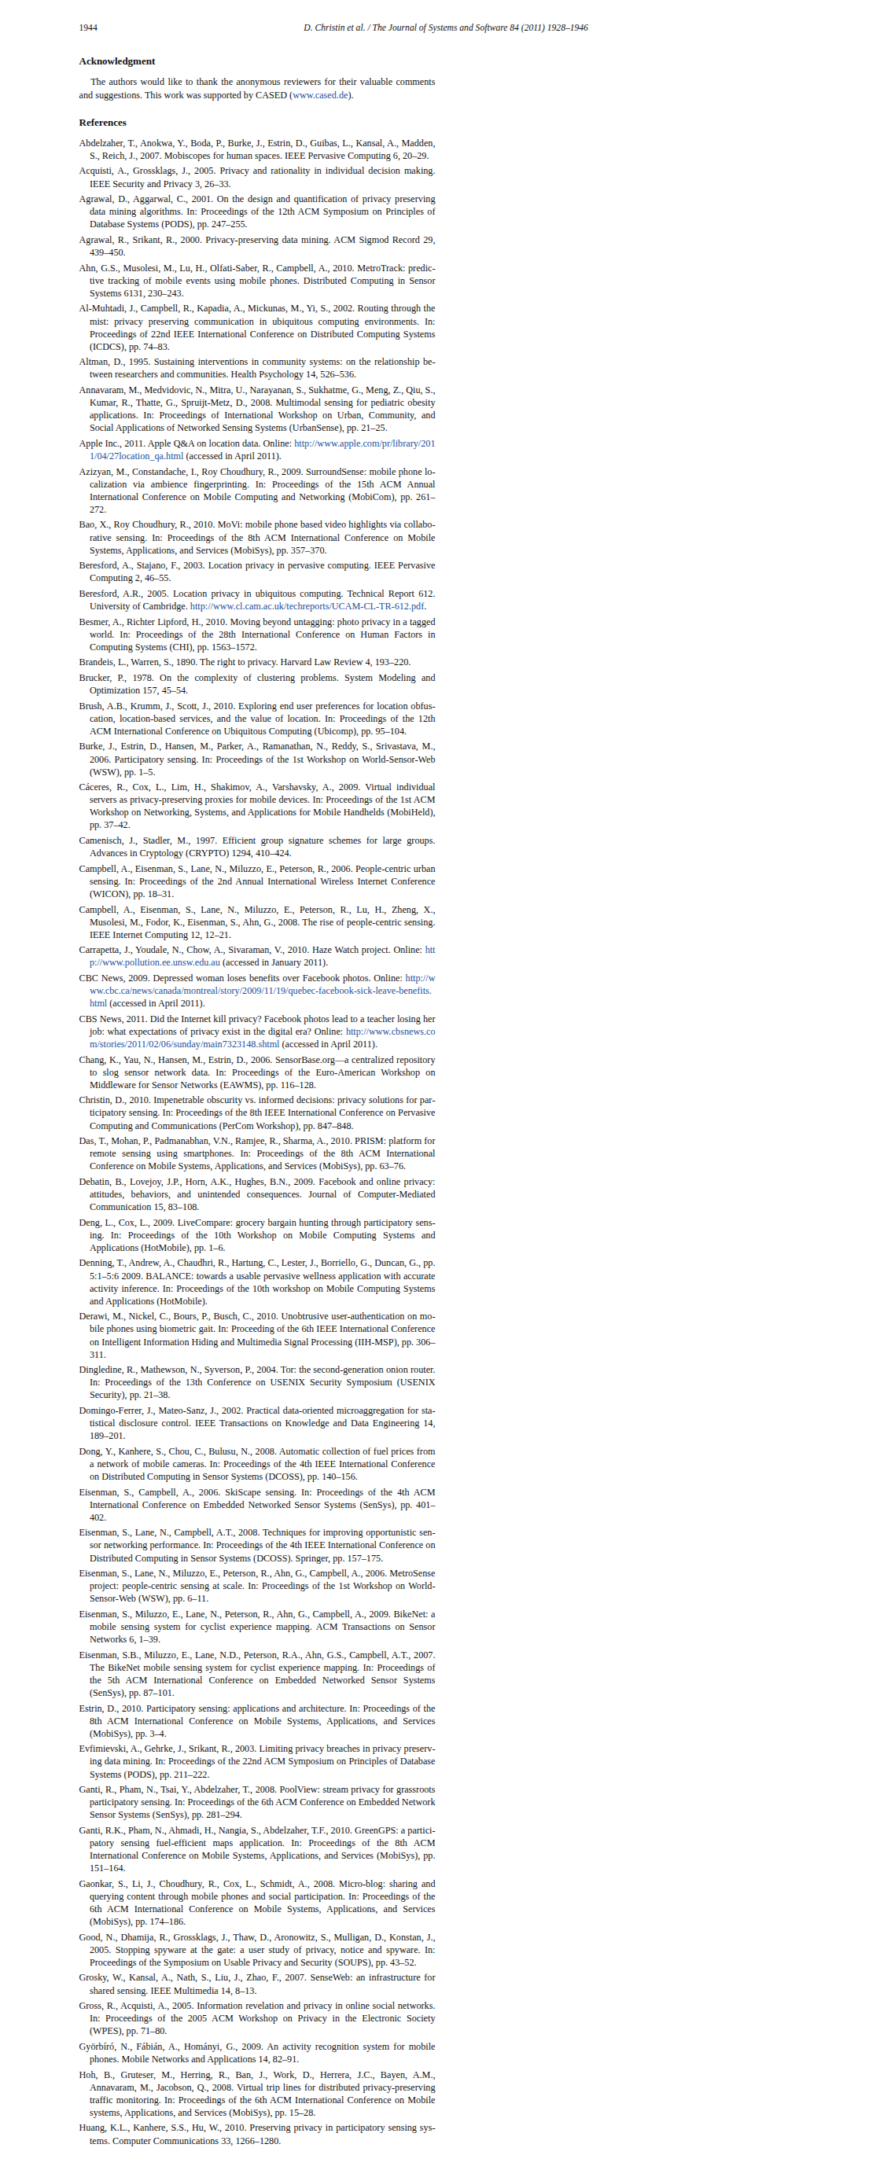1944 D. Christin et al. / The Journal of Systems and Software 84 (2011) 1928–1946
Acknowledgment
The authors would like to thank the anonymous reviewers for their valuable comments and suggestions. This work was supported by CASED (www.cased.de).
References
Abdelzaher, T., Anokwa, Y., Boda, P., Burke, J., Estrin, D., Guibas, L., Kansal, A., Madden, S., Reich, J., 2007. Mobiscopes for human spaces. IEEE Pervasive Computing 6, 20–29.
Acquisti, A., Grossklags, J., 2005. Privacy and rationality in individual decision making. IEEE Security and Privacy 3, 26–33.
Agrawal, D., Aggarwal, C., 2001. On the design and quantification of privacy preserving data mining algorithms. In: Proceedings of the 12th ACM Symposium on Principles of Database Systems (PODS), pp. 247–255.
Agrawal, R., Srikant, R., 2000. Privacy-preserving data mining. ACM Sigmod Record 29, 439–450.
Ahn, G.S., Musolesi, M., Lu, H., Olfati-Saber, R., Campbell, A., 2010. MetroTrack: predictive tracking of mobile events using mobile phones. Distributed Computing in Sensor Systems 6131, 230–243.
Al-Muhtadi, J., Campbell, R., Kapadia, A., Mickunas, M., Yi, S., 2002. Routing through the mist: privacy preserving communication in ubiquitous computing environments. In: Proceedings of 22nd IEEE International Conference on Distributed Computing Systems (ICDCS), pp. 74–83.
Altman, D., 1995. Sustaining interventions in community systems: on the relationship between researchers and communities. Health Psychology 14, 526–536.
Annavaram, M., Medvidovic, N., Mitra, U., Narayanan, S., Sukhatme, G., Meng, Z., Qiu, S., Kumar, R., Thatte, G., Spruijt-Metz, D., 2008. Multimodal sensing for pediatric obesity applications. In: Proceedings of International Workshop on Urban, Community, and Social Applications of Networked Sensing Systems (UrbanSense), pp. 21–25.
Apple Inc., 2011. Apple Q&A on location data. Online: http://www.apple.com/pr/library/2011/04/27location_qa.html (accessed in April 2011).
Azizyan, M., Constandache, I., Roy Choudhury, R., 2009. SurroundSense: mobile phone localization via ambience fingerprinting. In: Proceedings of the 15th ACM Annual International Conference on Mobile Computing and Networking (MobiCom), pp. 261–272.
Bao, X., Roy Choudhury, R., 2010. MoVi: mobile phone based video highlights via collaborative sensing. In: Proceedings of the 8th ACM International Conference on Mobile Systems, Applications, and Services (MobiSys), pp. 357–370.
Beresford, A., Stajano, F., 2003. Location privacy in pervasive computing. IEEE Pervasive Computing 2, 46–55.
Beresford, A.R., 2005. Location privacy in ubiquitous computing. Technical Report 612. University of Cambridge. http://www.cl.cam.ac.uk/techreports/UCAM-CL-TR-612.pdf.
Besmer, A., Richter Lipford, H., 2010. Moving beyond untagging: photo privacy in a tagged world. In: Proceedings of the 28th International Conference on Human Factors in Computing Systems (CHI), pp. 1563–1572.
Brandeis, L., Warren, S., 1890. The right to privacy. Harvard Law Review 4, 193–220.
Brucker, P., 1978. On the complexity of clustering problems. System Modeling and Optimization 157, 45–54.
Brush, A.B., Krumm, J., Scott, J., 2010. Exploring end user preferences for location obfuscation, location-based services, and the value of location. In: Proceedings of the 12th ACM International Conference on Ubiquitous Computing (Ubicomp), pp. 95–104.
Burke, J., Estrin, D., Hansen, M., Parker, A., Ramanathan, N., Reddy, S., Srivastava, M., 2006. Participatory sensing. In: Proceedings of the 1st Workshop on World-Sensor-Web (WSW), pp. 1–5.
Cáceres, R., Cox, L., Lim, H., Shakimov, A., Varshavsky, A., 2009. Virtual individual servers as privacy-preserving proxies for mobile devices. In: Proceedings of the 1st ACM Workshop on Networking, Systems, and Applications for Mobile Handhelds (MobiHeld), pp. 37–42.
Camenisch, J., Stadler, M., 1997. Efficient group signature schemes for large groups. Advances in Cryptology (CRYPTO) 1294, 410–424.
Campbell, A., Eisenman, S., Lane, N., Miluzzo, E., Peterson, R., 2006. People-centric urban sensing. In: Proceedings of the 2nd Annual International Wireless Internet Conference (WICON), pp. 18–31.
Campbell, A., Eisenman, S., Lane, N., Miluzzo, E., Peterson, R., Lu, H., Zheng, X., Musolesi, M., Fodor, K., Eisenman, S., Ahn, G., 2008. The rise of people-centric sensing. IEEE Internet Computing 12, 12–21.
Carrapetta, J., Youdale, N., Chow, A., Sivaraman, V., 2010. Haze Watch project. Online: http://www.pollution.ee.unsw.edu.au (accessed in January 2011).
CBC News, 2009. Depressed woman loses benefits over Facebook photos. Online: http://www.cbc.ca/news/canada/montreal/story/2009/11/19/quebec-facebook-sick-leave-benefits.html (accessed in April 2011).
CBS News, 2011. Did the Internet kill privacy? Facebook photos lead to a teacher losing her job: what expectations of privacy exist in the digital era? Online: http://www.cbsnews.com/stories/2011/02/06/sunday/main7323148.shtml (accessed in April 2011).
Chang, K., Yau, N., Hansen, M., Estrin, D., 2006. SensorBase.org—a centralized repository to slog sensor network data. In: Proceedings of the Euro-American Workshop on Middleware for Sensor Networks (EAWMS), pp. 116–128.
Christin, D., 2010. Impenetrable obscurity vs. informed decisions: privacy solutions for participatory sensing. In: Proceedings of the 8th IEEE International Conference on Pervasive Computing and Communications (PerCom Workshop), pp. 847–848.
Das, T., Mohan, P., Padmanabhan, V.N., Ramjee, R., Sharma, A., 2010. PRISM: platform for remote sensing using smartphones. In: Proceedings of the 8th ACM International Conference on Mobile Systems, Applications, and Services (MobiSys), pp. 63–76.
Debatin, B., Lovejoy, J.P., Horn, A.K., Hughes, B.N., 2009. Facebook and online privacy: attitudes, behaviors, and unintended consequences. Journal of Computer-Mediated Communication 15, 83–108.
Deng, L., Cox, L., 2009. LiveCompare: grocery bargain hunting through participatory sensing. In: Proceedings of the 10th Workshop on Mobile Computing Systems and Applications (HotMobile), pp. 1–6.
Denning, T., Andrew, A., Chaudhri, R., Hartung, C., Lester, J., Borriello, G., Duncan, G., pp. 5:1–5:6 2009. BALANCE: towards a usable pervasive wellness application with accurate activity inference. In: Proceedings of the 10th workshop on Mobile Computing Systems and Applications (HotMobile).
Derawi, M., Nickel, C., Bours, P., Busch, C., 2010. Unobtrusive user-authentication on mobile phones using biometric gait. In: Proceeding of the 6th IEEE International Conference on Intelligent Information Hiding and Multimedia Signal Processing (IIH-MSP), pp. 306–311.
Dingledine, R., Mathewson, N., Syverson, P., 2004. Tor: the second-generation onion router. In: Proceedings of the 13th Conference on USENIX Security Symposium (USENIX Security), pp. 21–38.
Domingo-Ferrer, J., Mateo-Sanz, J., 2002. Practical data-oriented microaggregation for statistical disclosure control. IEEE Transactions on Knowledge and Data Engineering 14, 189–201.
Dong, Y., Kanhere, S., Chou, C., Bulusu, N., 2008. Automatic collection of fuel prices from a network of mobile cameras. In: Proceedings of the 4th IEEE International Conference on Distributed Computing in Sensor Systems (DCOSS), pp. 140–156.
Eisenman, S., Campbell, A., 2006. SkiScape sensing. In: Proceedings of the 4th ACM International Conference on Embedded Networked Sensor Systems (SenSys), pp. 401–402.
Eisenman, S., Lane, N., Campbell, A.T., 2008. Techniques for improving opportunistic sensor networking performance. In: Proceedings of the 4th IEEE International Conference on Distributed Computing in Sensor Systems (DCOSS). Springer, pp. 157–175.
Eisenman, S., Lane, N., Miluzzo, E., Peterson, R., Ahn, G., Campbell, A., 2006. MetroSense project: people-centric sensing at scale. In: Proceedings of the 1st Workshop on World-Sensor-Web (WSW), pp. 6–11.
Eisenman, S., Miluzzo, E., Lane, N., Peterson, R., Ahn, G., Campbell, A., 2009. BikeNet: a mobile sensing system for cyclist experience mapping. ACM Transactions on Sensor Networks 6, 1–39.
Eisenman, S.B., Miluzzo, E., Lane, N.D., Peterson, R.A., Ahn, G.S., Campbell, A.T., 2007. The BikeNet mobile sensing system for cyclist experience mapping. In: Proceedings of the 5th ACM International Conference on Embedded Networked Sensor Systems (SenSys), pp. 87–101.
Estrin, D., 2010. Participatory sensing: applications and architecture. In: Proceedings of the 8th ACM International Conference on Mobile Systems, Applications, and Services (MobiSys), pp. 3–4.
Evfimievski, A., Gehrke, J., Srikant, R., 2003. Limiting privacy breaches in privacy preserving data mining. In: Proceedings of the 22nd ACM Symposium on Principles of Database Systems (PODS), pp. 211–222.
Ganti, R., Pham, N., Tsai, Y., Abdelzaher, T., 2008. PoolView: stream privacy for grassroots participatory sensing. In: Proceedings of the 6th ACM Conference on Embedded Network Sensor Systems (SenSys), pp. 281–294.
Ganti, R.K., Pham, N., Ahmadi, H., Nangia, S., Abdelzaher, T.F., 2010. GreenGPS: a participatory sensing fuel-efficient maps application. In: Proceedings of the 8th ACM International Conference on Mobile Systems, Applications, and Services (MobiSys), pp. 151–164.
Gaonkar, S., Li, J., Choudhury, R., Cox, L., Schmidt, A., 2008. Micro-blog: sharing and querying content through mobile phones and social participation. In: Proceedings of the 6th ACM International Conference on Mobile Systems, Applications, and Services (MobiSys), pp. 174–186.
Good, N., Dhamija, R., Grossklags, J., Thaw, D., Aronowitz, S., Mulligan, D., Konstan, J., 2005. Stopping spyware at the gate: a user study of privacy, notice and spyware. In: Proceedings of the Symposium on Usable Privacy and Security (SOUPS), pp. 43–52.
Grosky, W., Kansal, A., Nath, S., Liu, J., Zhao, F., 2007. SenseWeb: an infrastructure for shared sensing. IEEE Multimedia 14, 8–13.
Gross, R., Acquisti, A., 2005. Information revelation and privacy in online social networks. In: Proceedings of the 2005 ACM Workshop on Privacy in the Electronic Society (WPES), pp. 71–80.
Györbíró, N., Fábián, A., Hományi, G., 2009. An activity recognition system for mobile phones. Mobile Networks and Applications 14, 82–91.
Hoh, B., Gruteser, M., Herring, R., Ban, J., Work, D., Herrera, J.C., Bayen, A.M., Annavaram, M., Jacobson, Q., 2008. Virtual trip lines for distributed privacy-preserving traffic monitoring. In: Proceedings of the 6th ACM International Conference on Mobile systems, Applications, and Services (MobiSys), pp. 15–28.
Huang, K.L., Kanhere, S.S., Hu, W., 2010. Preserving privacy in participatory sensing systems. Computer Communications 33, 1266–1280.